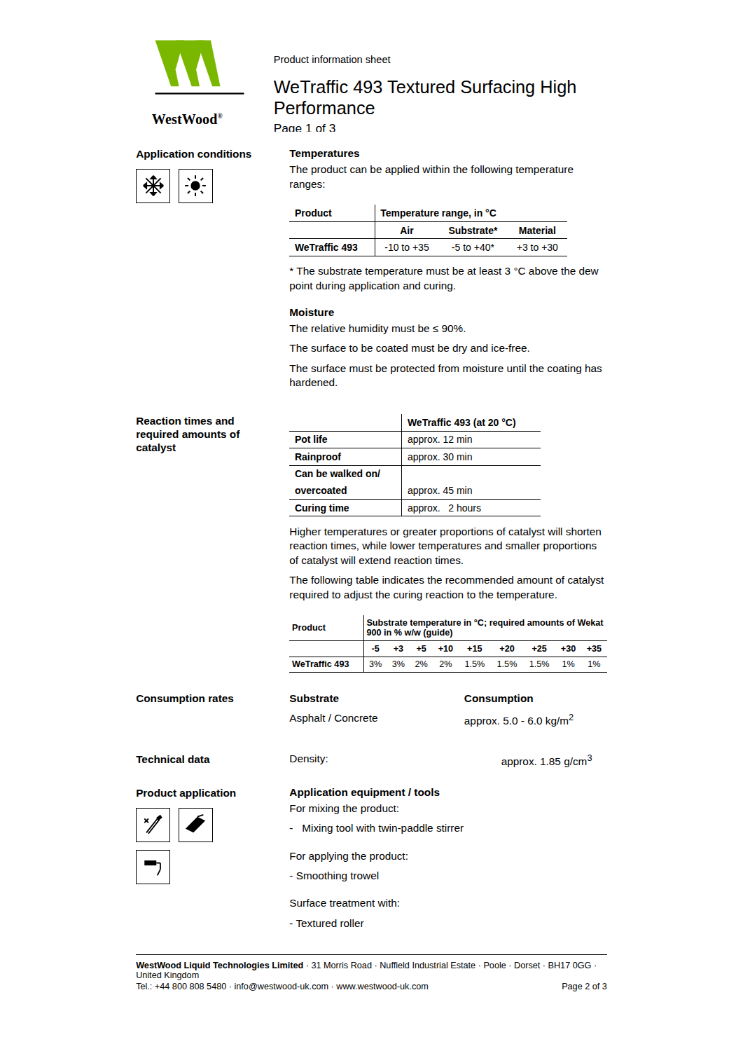WestWood®
Product information sheet
WeTraffic 493 Textured Surfacing High Performance
Page 1 of 3
Application conditions
Temperatures
The product can be applied within the following temperature ranges:
| Product | Temperature range, in °C |
| --- | --- |
| | Air | Substrate* | Material |
| WeTraffic 493 | -10 to +35 | -5 to +40* | +3 to +30 |
* The substrate temperature must be at least 3 °C above the dew point during application and curing.
Moisture
The relative humidity must be ≤ 90%.
The surface to be coated must be dry and ice-free.
The surface must be protected from moisture until the coating has hardened.
Reaction times and required amounts of catalyst
| | WeTraffic 493 (at 20 °C) |
| Pot life | approx. 12 min |
| Rainproof | approx. 30 min |
| Can be walked on/ | |
| overcoated | approx. 45 min |
| Curing time | approx. 2 hours |
Higher temperatures or greater proportions of catalyst will shorten reaction times, while lower temperatures and smaller proportions of catalyst will extend reaction times.
The following table indicates the recommended amount of catalyst required to adjust the curing reaction to the temperature.
| Product | Substrate temperature in °C; required amounts of Wekat 900 in % w/w (guide) |
| --- | --- |
| | -5 | +3 | +5 | +10 | +15 | +20 | +25 | +30 | +35 |
| WeTraffic 493 | 3% | 3% | 2% | 2% | 1.5% | 1.5% | 1.5% | 1% | 1% |
Consumption rates
Substrate
Asphalt / Concrete
Consumption
approx. 5.0 - 6.0 kg/m2
Technical data
Density:
approx. 1.85 g/cm3
Product application
Application equipment / tools
For mixing the product:
- Mixing tool with twin-paddle stirrer
For applying the product:
- Smoothing trowel
Surface treatment with:
- Textured roller
WestWood Liquid Technologies Limited · 31 Morris Road · Nuffield Industrial Estate · Poole · Dorset · BH17 0GG · United Kingdom
Tel.: +44 800 808 5480 · info@westwood-uk.com · www.westwood-uk.com Page 2 of 3